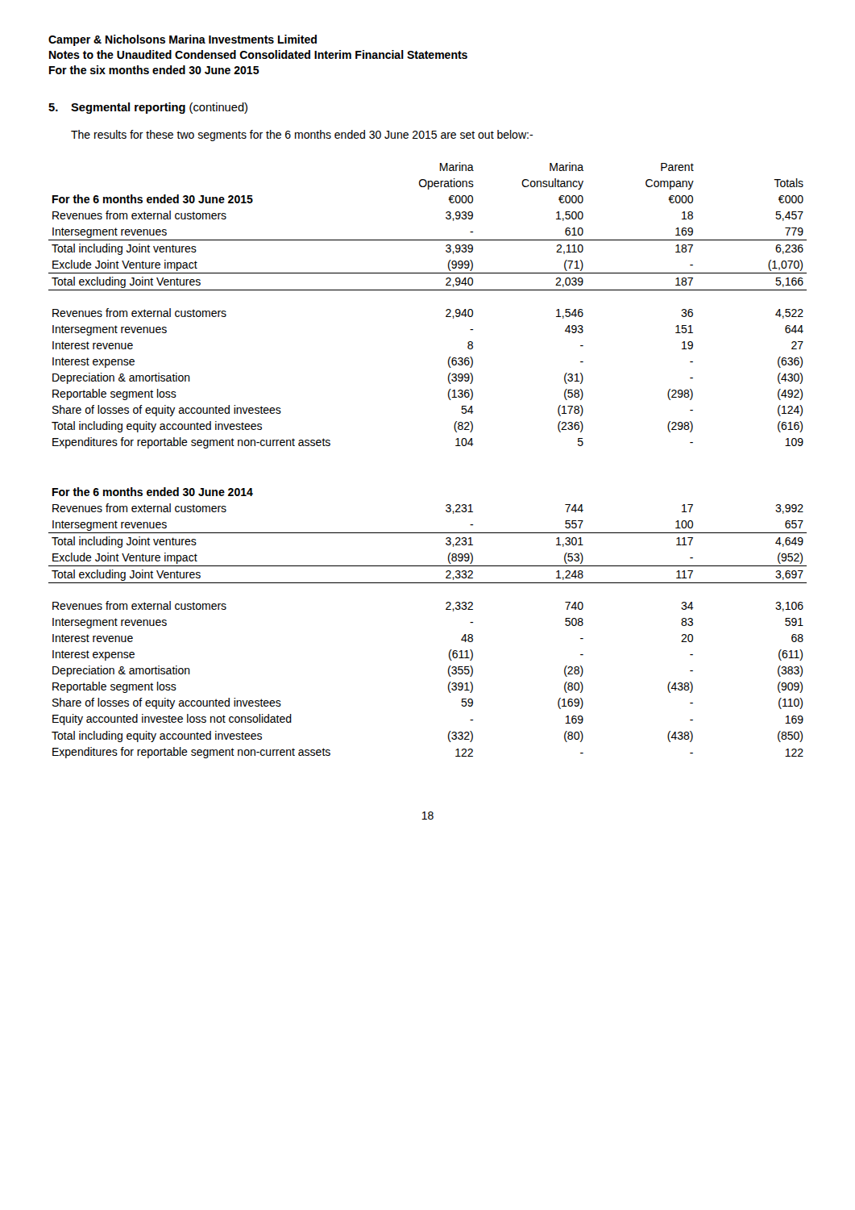Camper & Nicholsons Marina Investments Limited
Notes to the Unaudited Condensed Consolidated Interim Financial Statements
For the six months ended 30 June 2015
5. Segmental reporting (continued)
The results for these two segments for the 6 months ended 30 June 2015 are set out below:-
| | Marina | Marina | Parent | |
| | Operations | Consultancy | Company | Totals |
| For the 6 months ended 30 June 2015 | €000 | €000 | €000 | €000 |
| Revenues from external customers | 3,939 | 1,500 | 18 | 5,457 |
| Intersegment revenues | - | 610 | 169 | 779 |
| Total including Joint ventures | 3,939 | 2,110 | 187 | 6,236 |
| Exclude Joint Venture impact | (999) | (71) | - | (1,070) |
| Total excluding Joint Ventures | 2,940 | 2,039 | 187 | 5,166 |
| Revenues from external customers | 2,940 | 1,546 | 36 | 4,522 |
| Intersegment revenues | - | 493 | 151 | 644 |
| Interest revenue | 8 | - | 19 | 27 |
| Interest expense | (636) | - | - | (636) |
| Depreciation & amortisation | (399) | (31) | - | (430) |
| Reportable segment loss | (136) | (58) | (298) | (492) |
| Share of losses of equity accounted investees | 54 | (178) | - | (124) |
| Total including equity accounted investees | (82) | (236) | (298) | (616) |
| Expenditures for reportable segment non-current assets | 104 | 5 | - | 109 |
| For the 6 months ended 30 June 2014 | | | | |
| Revenues from external customers | 3,231 | 744 | 17 | 3,992 |
| Intersegment revenues | - | 557 | 100 | 657 |
| Total including Joint ventures | 3,231 | 1,301 | 117 | 4,649 |
| Exclude Joint Venture impact | (899) | (53) | - | (952) |
| Total excluding Joint Ventures | 2,332 | 1,248 | 117 | 3,697 |
| Revenues from external customers | 2,332 | 740 | 34 | 3,106 |
| Intersegment revenues | - | 508 | 83 | 591 |
| Interest revenue | 48 | - | 20 | 68 |
| Interest expense | (611) | - | - | (611) |
| Depreciation & amortisation | (355) | (28) | - | (383) |
| Reportable segment loss | (391) | (80) | (438) | (909) |
| Share of losses of equity accounted investees | 59 | (169) | - | (110) |
| Equity accounted investee loss not consolidated | - | 169 | - | 169 |
| Total including equity accounted investees | (332) | (80) | (438) | (850) |
| Expenditures for reportable segment non-current assets | 122 | - | - | 122 |
18